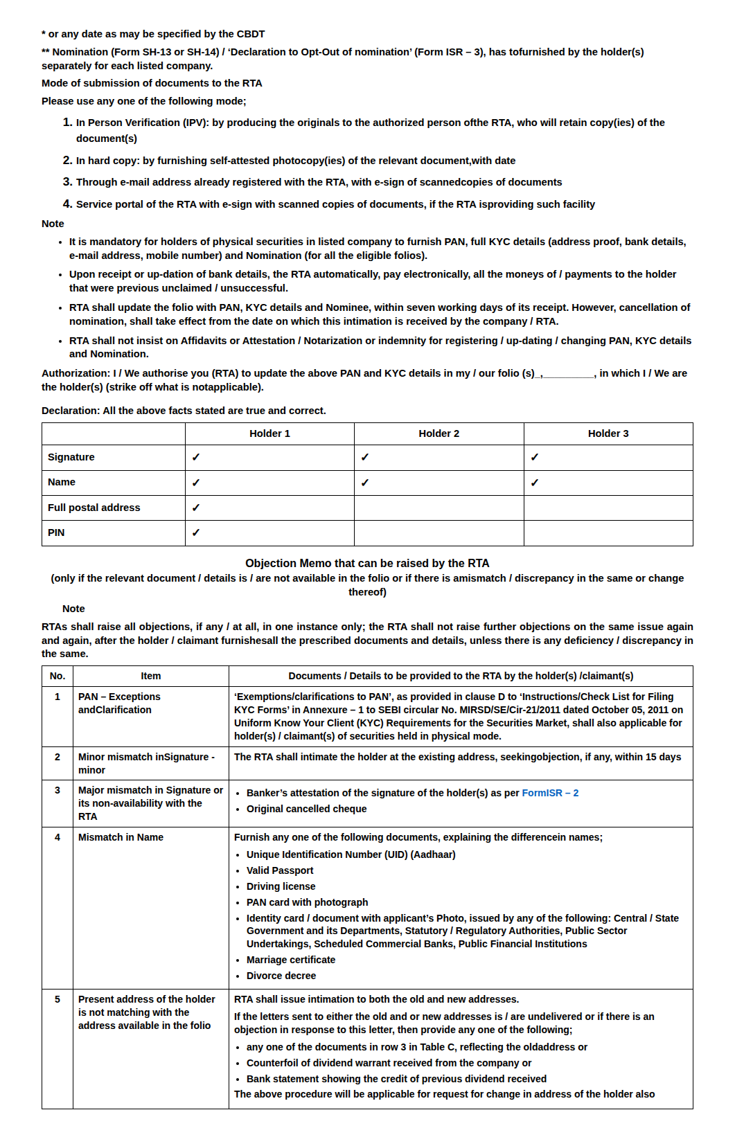* or any date as may be specified by the CBDT
** Nomination (Form SH-13 or SH-14) / ‘Declaration to Opt-Out of nomination’ (Form ISR – 3), has tofurnished by the holder(s) separately for each listed company.
Mode of submission of documents to the RTA
Please use any one of the following mode;
In Person Verification (IPV): by producing the originals to the authorized person ofthe RTA, who will retain copy(ies) of the document(s)
In hard copy: by furnishing self-attested photocopy(ies) of the relevant document,with date
Through e-mail address already registered with the RTA, with e-sign of scannedcopies of documents
Service portal of the RTA with e-sign with scanned copies of documents, if the RTA isproviding such facility
Note
It is mandatory for holders of physical securities in listed company to furnish PAN, full KYC details (address proof, bank details, e-mail address, mobile number) and Nomination (for all the eligible folios).
Upon receipt or up-dation of bank details, the RTA automatically, pay electronically, all the moneys of / payments to the holder that were previous unclaimed / unsuccessful.
RTA shall update the folio with PAN, KYC details and Nominee, within seven working days of its receipt. However, cancellation of nomination, shall take effect from the date on which this intimation is received by the company / RTA.
RTA shall not insist on Affidavits or Attestation / Notarization or indemnity for registering / up-dating / changing PAN, KYC details and Nomination.
Authorization: I / We authorise you (RTA) to update the above PAN and KYC details in my / our folio (s)_,_________, in which I / We are the holder(s) (strike off what is notapplicable).
Declaration: All the above facts stated are true and correct.
| | Holder 1 | Holder 2 | Holder 3 |
| --- | --- | --- | --- |
| Signature | ✓ | ✓ | ✓ |
| Name | ✓ | ✓ | ✓ |
| Full postal address | ✓ | | |
| PIN | ✓ | | |
Objection Memo that can be raised by the RTA
(only if the relevant document / details is / are not available in the folio or if there is amismatch / discrepancy in the same or change thereof)
Note
RTAs shall raise all objections, if any / at all, in one instance only; the RTA shall not raise further objections on the same issue again and again, after the holder / claimant furnishesall the prescribed documents and details, unless there is any deficiency / discrepancy in the same.
| No. | Item | Documents / Details to be provided to the RTA by the holder(s) /claimant(s) |
| --- | --- | --- |
| 1 | PAN – Exceptions andClarification | ‘Exemptions/clarifications to PAN’, as provided in clause D to ‘Instructions/Check List for Filing KYC Forms’ in Annexure – 1 to SEBI circular No. MIRSD/SE/Cir-21/2011 dated October 05, 2011 on Uniform Know Your Client (KYC) Requirements for the Securities Market, shall also applicable for holder(s) / claimant(s) of securities held in physical mode. |
| 2 | Minor mismatch inSignature - minor | The RTA shall intimate the holder at the existing address, seekingobjection, if any, within 15 days |
| 3 | Major mismatch in Signature or its non-availability with the RTA | Banker’s attestation of the signature of the holder(s) as per FormISR – 2 Original cancelled cheque |
| 4 | Mismatch in Name | Furnish any one of the following documents, explaining the differencein names; Unique Identification Number (UID) (Aadhaar) Valid Passport Driving license PAN card with photograph Identity card / document with applicant’s Photo, issued by any of the following: Central / State Government and its Departments, Statutory / Regulatory Authorities, Public Sector Undertakings, Scheduled Commercial Banks, Public Financial Institutions Marriage certificate Divorce decree |
| 5 | Present address of the holder is not matching with the address available in the folio | RTA shall issue intimation to both the old and new addresses. If the letters sent to either the old and or new addresses is / are undelivered or if there is an objection in response to this letter, then provide any one of the following; any one of the documents in row 3 in Table C, reflecting the oldaddress or Counterfoil of dividend warrant received from the company or Bank statement showing the credit of previous dividend received The above procedure will be applicable for request for change in address of the holder also |